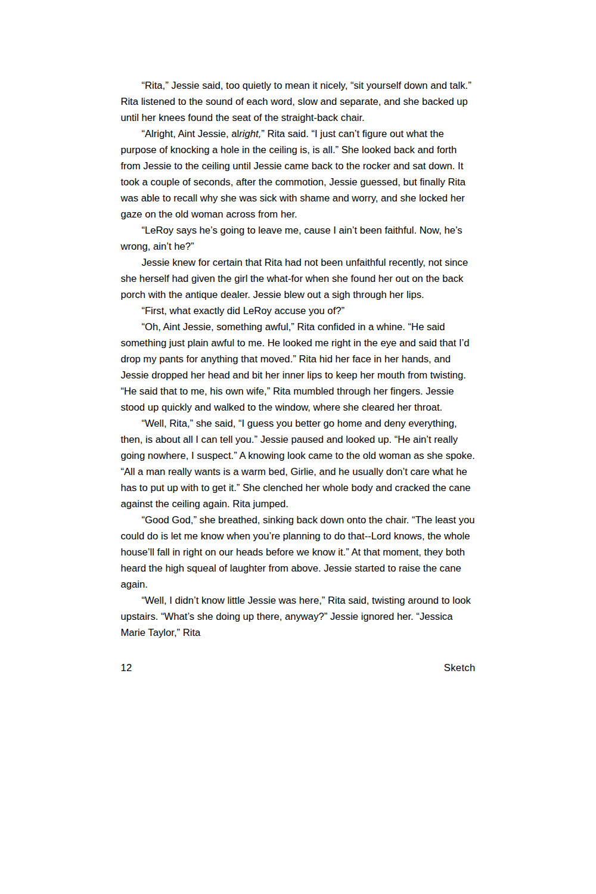“Rita,” Jessie said, too quietly to mean it nicely, “sit yourself down and talk.” Rita listened to the sound of each word, slow and separate, and she backed up until her knees found the seat of the straight-back chair.
“Alright, Aint Jessie, alright,” Rita said. “I just can’t figure out what the purpose of knocking a hole in the ceiling is, is all.” She looked back and forth from Jessie to the ceiling until Jessie came back to the rocker and sat down. It took a couple of seconds, after the commotion, Jessie guessed, but finally Rita was able to recall why she was sick with shame and worry, and she locked her gaze on the old woman across from her.
“LeRoy says he’s going to leave me, cause I ain’t been faithful. Now, he’s wrong, ain’t he?”
Jessie knew for certain that Rita had not been unfaithful recently, not since she herself had given the girl the what-for when she found her out on the back porch with the antique dealer. Jessie blew out a sigh through her lips.
“First, what exactly did LeRoy accuse you of?”
“Oh, Aint Jessie, something awful,” Rita confided in a whine. “He said something just plain awful to me. He looked me right in the eye and said that I’d drop my pants for anything that moved.” Rita hid her face in her hands, and Jessie dropped her head and bit her inner lips to keep her mouth from twisting. “He said that to me, his own wife,” Rita mumbled through her fingers. Jessie stood up quickly and walked to the window, where she cleared her throat.
“Well, Rita,” she said, “I guess you better go home and deny everything, then, is about all I can tell you.” Jessie paused and looked up. “He ain’t really going nowhere, I suspect.” A knowing look came to the old woman as she spoke. “All a man really wants is a warm bed, Girlie, and he usually don’t care what he has to put up with to get it.” She clenched her whole body and cracked the cane against the ceiling again. Rita jumped.
“Good God,” she breathed, sinking back down onto the chair. “The least you could do is let me know when you’re planning to do that--Lord knows, the whole house’ll fall in right on our heads before we know it.” At that moment, they both heard the high squeal of laughter from above. Jessie started to raise the cane again.
“Well, I didn’t know little Jessie was here,” Rita said, twisting around to look upstairs. “What’s she doing up there, anyway?” Jessie ignored her. “Jessica Marie Taylor,” Rita
12 Sketch